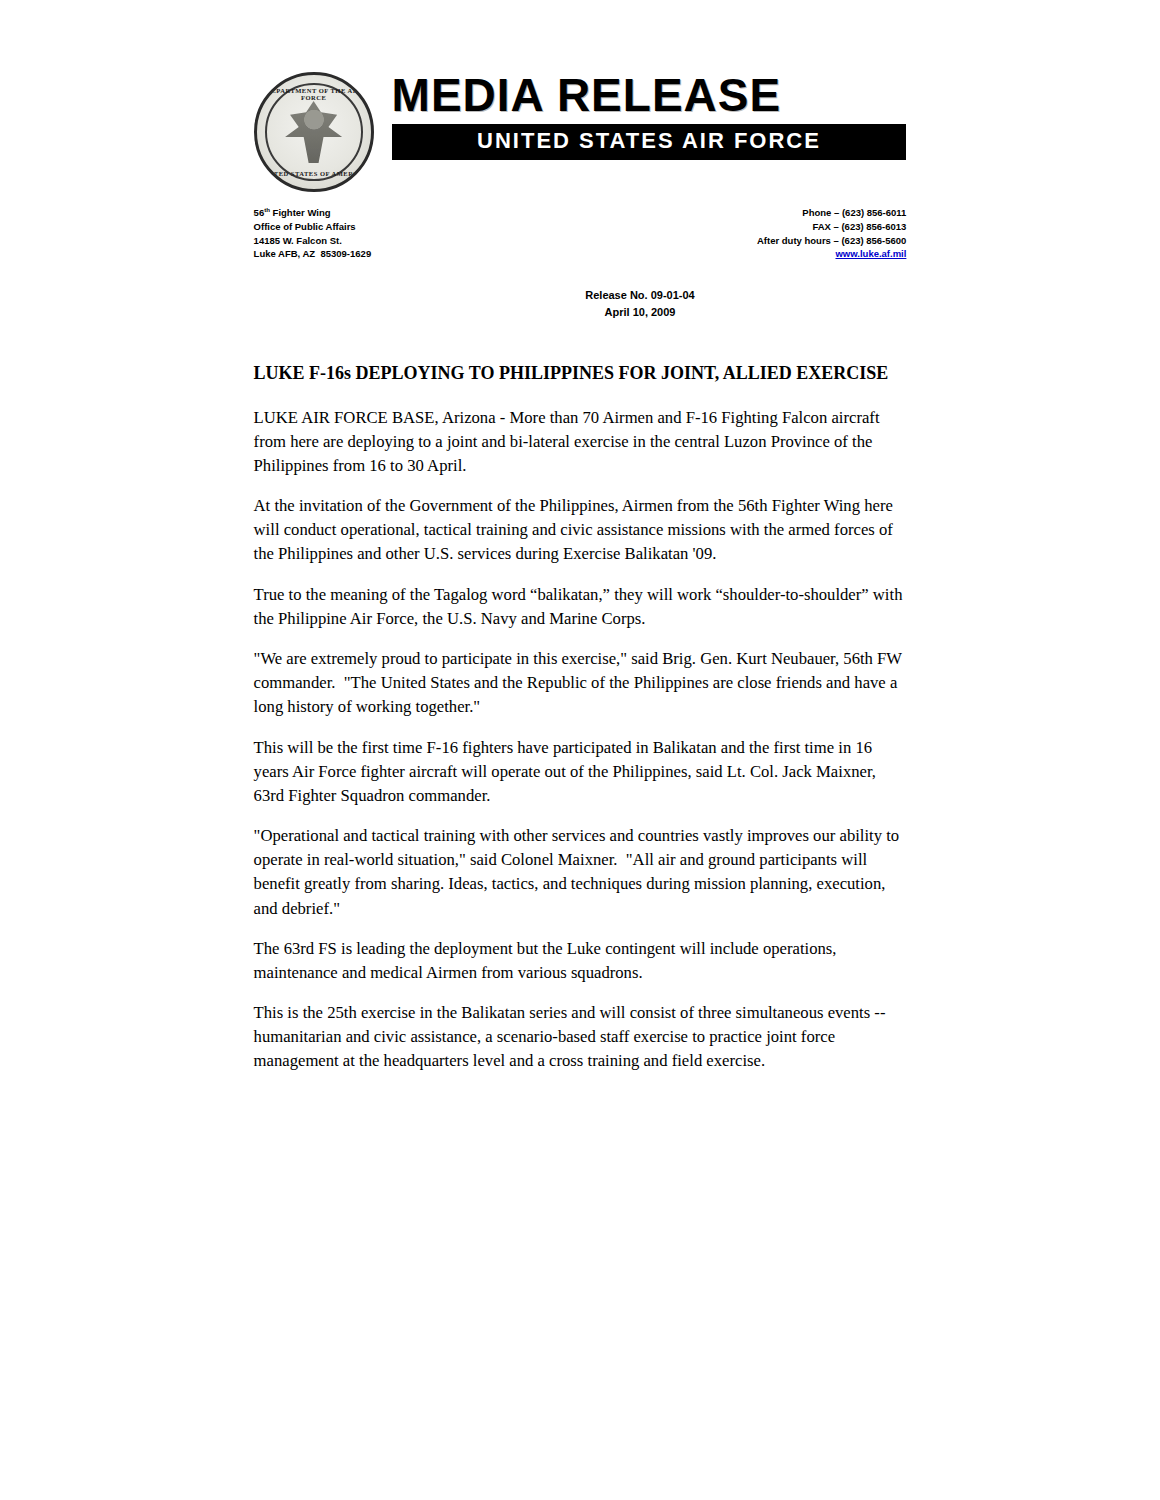DEPARTMENT OF THE AIR FORCE
UNITED STATES OF AMERICA
MEDIA RELEASE
UNITED STATES AIR FORCE
56th Fighter Wing
Office of Public Affairs
14185 W. Falcon St.
Luke AFB, AZ 85309-1629
Phone – (623) 856-6011
FAX – (623) 856-6013
After duty hours – (623) 856-5600
www.luke.af.mil
Release No. 09-01-04
April 10, 2009
LUKE F-16s DEPLOYING TO PHILIPPINES FOR JOINT, ALLIED EXERCISE
LUKE AIR FORCE BASE, Arizona - More than 70 Airmen and F-16 Fighting Falcon aircraft from here are deploying to a joint and bi-lateral exercise in the central Luzon Province of the Philippines from 16 to 30 April.
At the invitation of the Government of the Philippines, Airmen from the 56th Fighter Wing here will conduct operational, tactical training and civic assistance missions with the armed forces of the Philippines and other U.S. services during Exercise Balikatan '09.
True to the meaning of the Tagalog word “balikatan,” they will work “shoulder-to-shoulder” with the Philippine Air Force, the U.S. Navy and Marine Corps.
"We are extremely proud to participate in this exercise," said Brig. Gen. Kurt Neubauer, 56th FW commander. "The United States and the Republic of the Philippines are close friends and have a long history of working together."
This will be the first time F-16 fighters have participated in Balikatan and the first time in 16 years Air Force fighter aircraft will operate out of the Philippines, said Lt. Col. Jack Maixner, 63rd Fighter Squadron commander.
"Operational and tactical training with other services and countries vastly improves our ability to operate in real-world situation," said Colonel Maixner. "All air and ground participants will benefit greatly from sharing. Ideas, tactics, and techniques during mission planning, execution, and debrief."
The 63rd FS is leading the deployment but the Luke contingent will include operations, maintenance and medical Airmen from various squadrons.
This is the 25th exercise in the Balikatan series and will consist of three simultaneous events -- humanitarian and civic assistance, a scenario-based staff exercise to practice joint force management at the headquarters level and a cross training and field exercise.